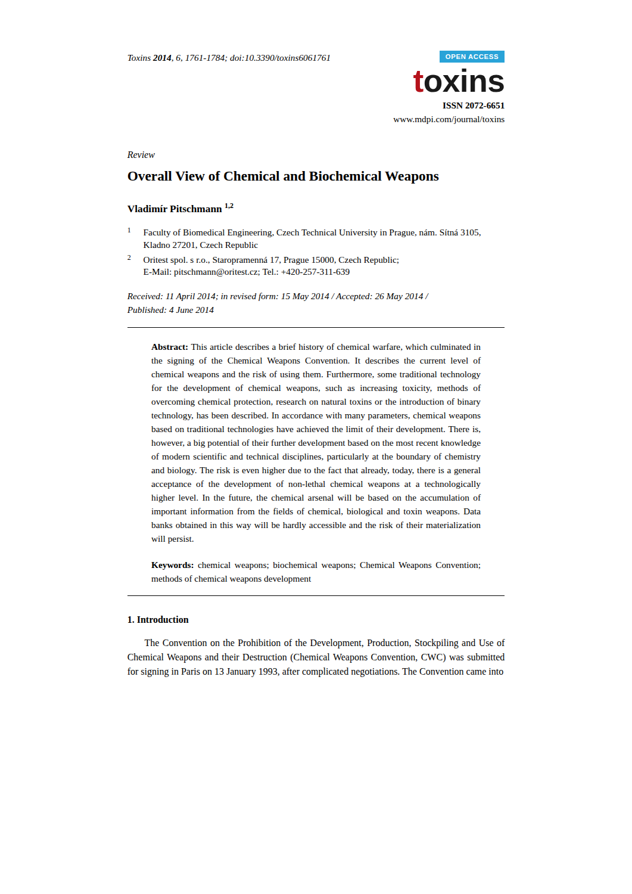Toxins 2014, 6, 1761-1784; doi:10.3390/toxins6061761
OPEN ACCESS
toxins
ISSN 2072-6651
www.mdpi.com/journal/toxins
Review
Overall View of Chemical and Biochemical Weapons
Vladimír Pitschmann 1,2
1 Faculty of Biomedical Engineering, Czech Technical University in Prague, nám. Sítná 3105, Kladno 27201, Czech Republic
2 Oritest spol. s r.o., Staropramenná 17, Prague 15000, Czech Republic;
E-Mail: pitschmann@oritest.cz; Tel.: +420-257-311-639
Received: 11 April 2014; in revised form: 15 May 2014 / Accepted: 26 May 2014 /
Published: 4 June 2014
Abstract: This article describes a brief history of chemical warfare, which culminated in the signing of the Chemical Weapons Convention. It describes the current level of chemical weapons and the risk of using them. Furthermore, some traditional technology for the development of chemical weapons, such as increasing toxicity, methods of overcoming chemical protection, research on natural toxins or the introduction of binary technology, has been described. In accordance with many parameters, chemical weapons based on traditional technologies have achieved the limit of their development. There is, however, a big potential of their further development based on the most recent knowledge of modern scientific and technical disciplines, particularly at the boundary of chemistry and biology. The risk is even higher due to the fact that already, today, there is a general acceptance of the development of non-lethal chemical weapons at a technologically higher level. In the future, the chemical arsenal will be based on the accumulation of important information from the fields of chemical, biological and toxin weapons. Data banks obtained in this way will be hardly accessible and the risk of their materialization will persist.
Keywords: chemical weapons; biochemical weapons; Chemical Weapons Convention; methods of chemical weapons development
1. Introduction
The Convention on the Prohibition of the Development, Production, Stockpiling and Use of Chemical Weapons and their Destruction (Chemical Weapons Convention, CWC) was submitted for signing in Paris on 13 January 1993, after complicated negotiations. The Convention came into